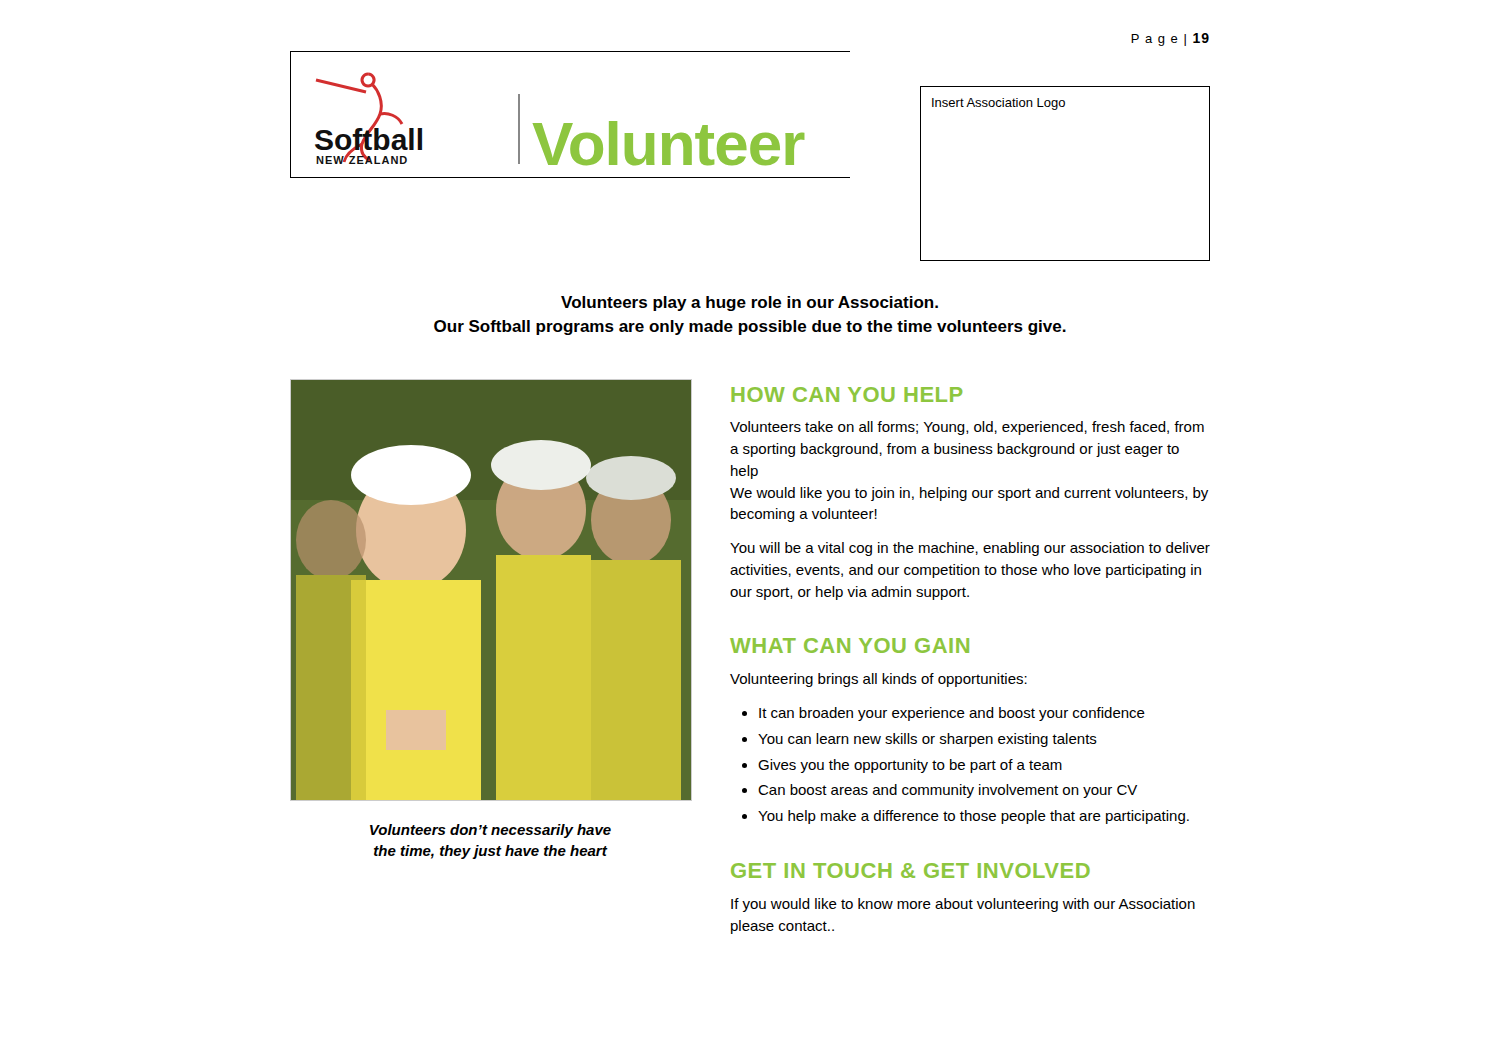P a g e | 19
Volunteer
Insert Association Logo
Volunteers play a huge role in our Association.
Our Softball programs are only made possible due to the time volunteers give.
Volunteers don’t necessarily have
the time, they just have the heart
HOW CAN YOU HELP
Volunteers take on all forms; Young, old, experienced, fresh faced, from a sporting background, from a business background or just eager to help
We would like you to join in, helping our sport and current volunteers, by becoming a volunteer!
You will be a vital cog in the machine, enabling our association to deliver activities, events, and our competition to those who love participating in our sport, or help via admin support.
WHAT CAN YOU GAIN
Volunteering brings all kinds of opportunities:
It can broaden your experience and boost your confidence
You can learn new skills or sharpen existing talents
Gives you the opportunity to be part of a team
Can boost areas and community involvement on your CV
You help make a difference to those people that are participating.
GET IN TOUCH & GET INVOLVED
If you would like to know more about volunteering with our Association please contact..